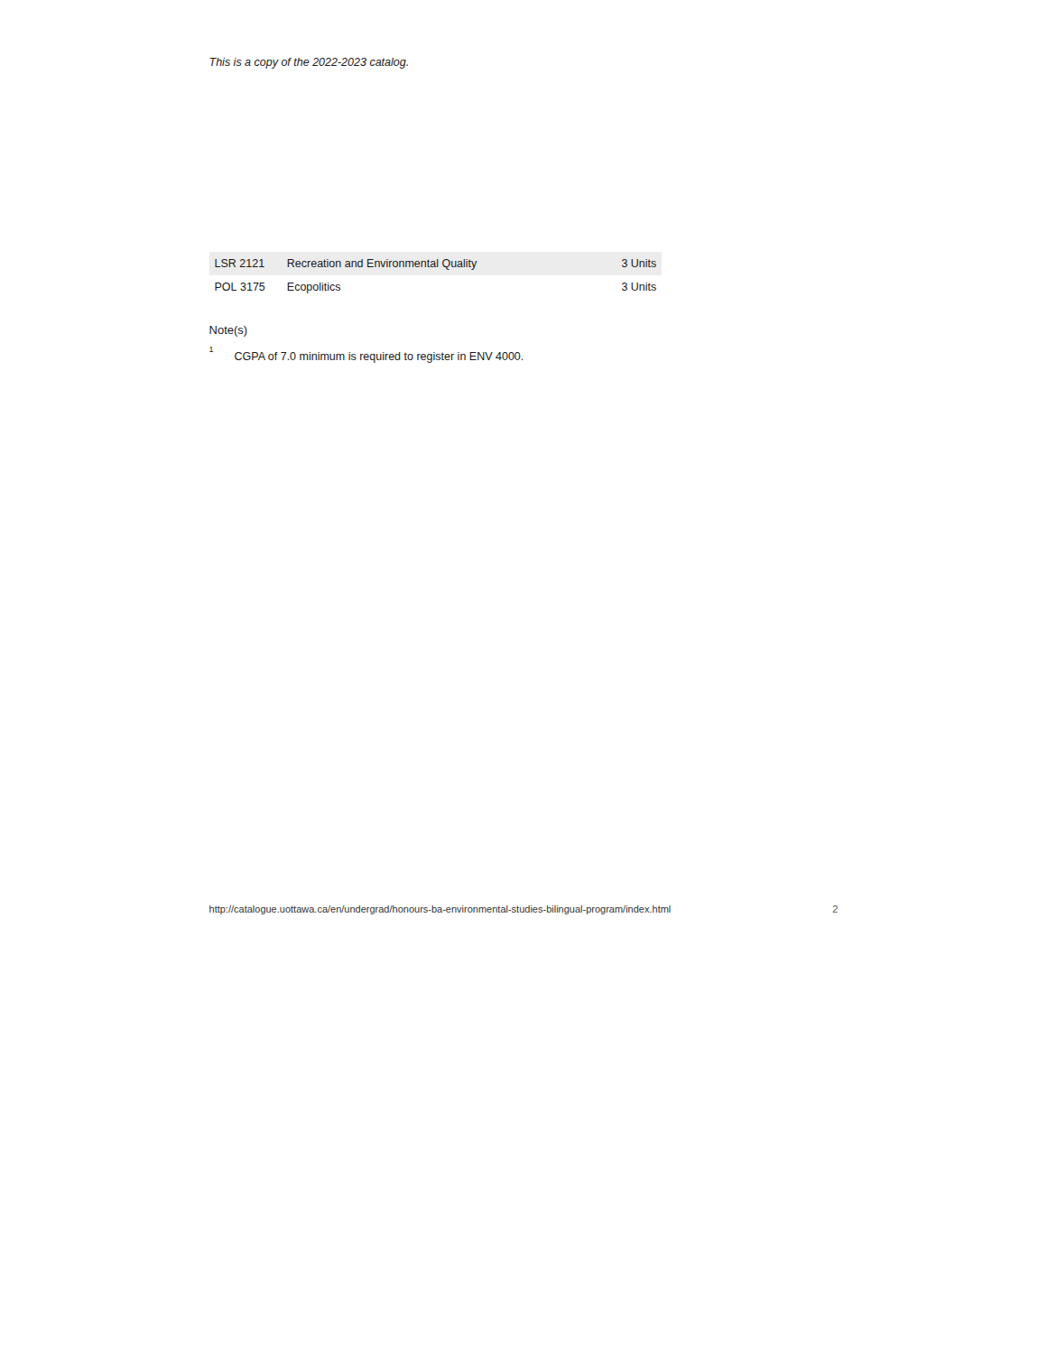This is a copy of the 2022-2023 catalog.
| LSR 2121 | Recreation and Environmental Quality | 3 Units |
| POL 3175 | Ecopolitics | 3 Units |
Note(s)
1 CGPA of 7.0 minimum is required to register in ENV 4000.
http://catalogue.uottawa.ca/en/undergrad/honours-ba-environmental-studies-bilingual-program/index.html 2